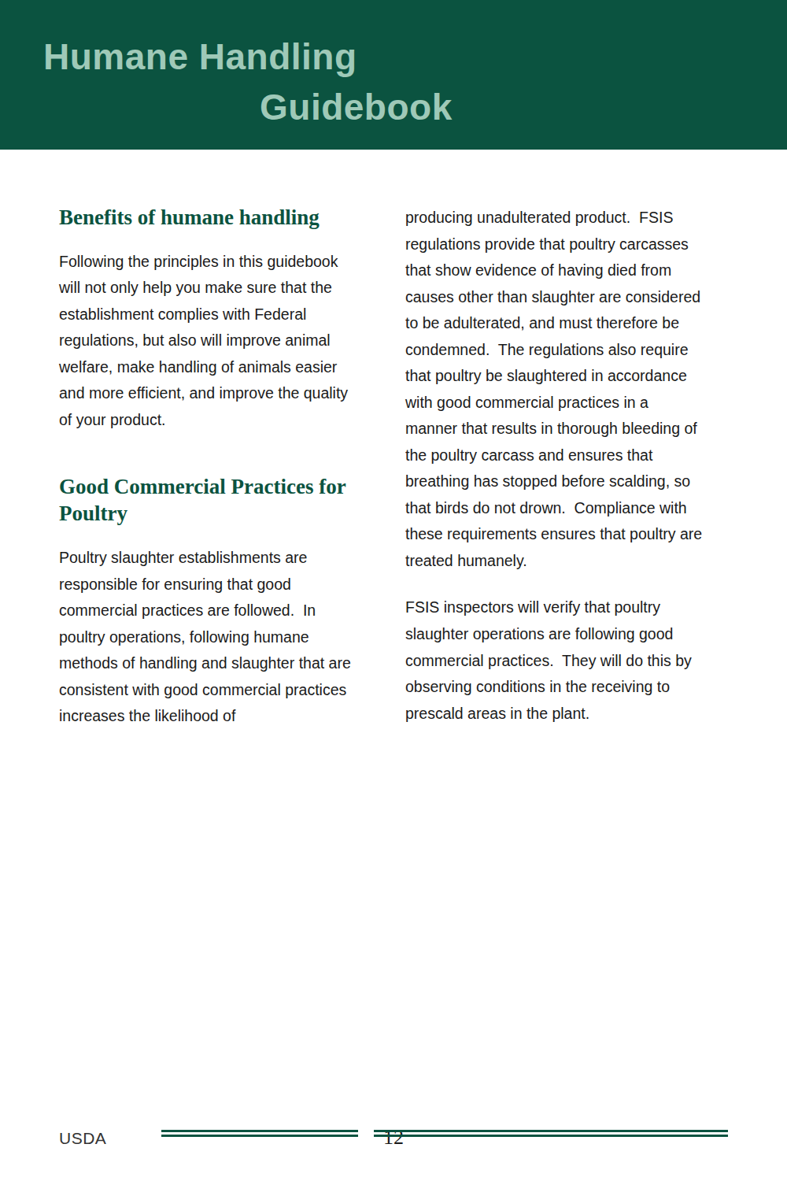Humane Handling Guidebook
Benefits of humane handling
Following the principles in this guidebook will not only help you make sure that the establishment complies with Federal regulations, but also will improve animal welfare, make handling of animals easier and more efficient, and improve the quality of your product.
Good Commercial Practices for Poultry
Poultry slaughter establishments are responsible for ensuring that good commercial practices are followed. In poultry operations, following humane methods of handling and slaughter that are consistent with good commercial practices increases the likelihood of
producing unadulterated product. FSIS regulations provide that poultry carcasses that show evidence of having died from causes other than slaughter are considered to be adulterated, and must therefore be condemned. The regulations also require that poultry be slaughtered in accordance with good commercial practices in a manner that results in thorough bleeding of the poultry carcass and ensures that breathing has stopped before scalding, so that birds do not drown. Compliance with these requirements ensures that poultry are treated humanely.
FSIS inspectors will verify that poultry slaughter operations are following good commercial practices. They will do this by observing conditions in the receiving to prescald areas in the plant.
USDA 12